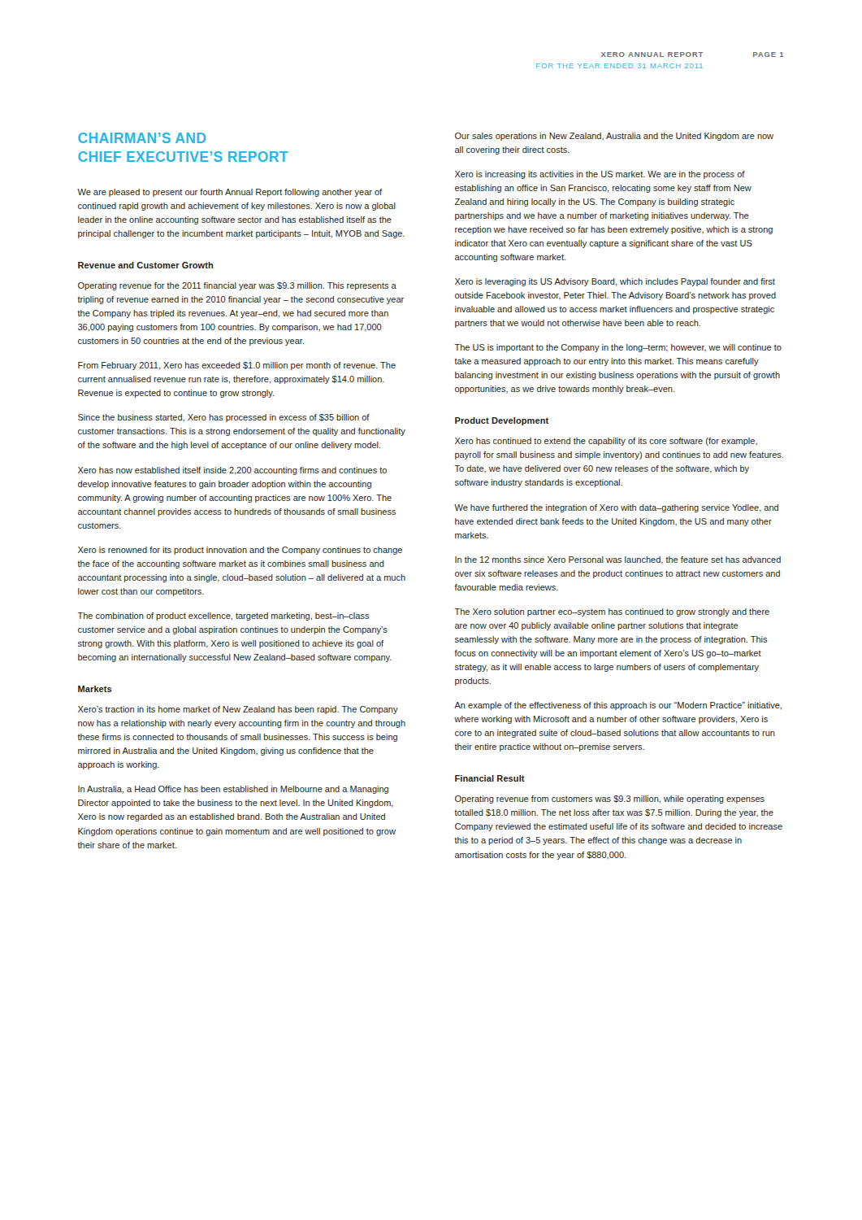Xero Annual Report
for the year ended 31 March 2011
Page 1
Chairman’s and
Chief Executive’s Report
We are pleased to present our fourth Annual Report following another year of continued rapid growth and achievement of key milestones. Xero is now a global leader in the online accounting software sector and has established itself as the principal challenger to the incumbent market participants – Intuit, MYOB and Sage.
Revenue and Customer Growth
Operating revenue for the 2011 financial year was $9.3 million. This represents a tripling of revenue earned in the 2010 financial year – the second consecutive year the Company has tripled its revenues. At year–end, we had secured more than 36,000 paying customers from 100 countries. By comparison, we had 17,000 customers in 50 countries at the end of the previous year.
From February 2011, Xero has exceeded $1.0 million per month of revenue. The current annualised revenue run rate is, therefore, approximately $14.0 million. Revenue is expected to continue to grow strongly.
Since the business started, Xero has processed in excess of $35 billion of customer transactions. This is a strong endorsement of the quality and functionality of the software and the high level of acceptance of our online delivery model.
Xero has now established itself inside 2,200 accounting firms and continues to develop innovative features to gain broader adoption within the accounting community. A growing number of accounting practices are now 100% Xero. The accountant channel provides access to hundreds of thousands of small business customers.
Xero is renowned for its product innovation and the Company continues to change the face of the accounting software market as it combines small business and accountant processing into a single, cloud–based solution – all delivered at a much lower cost than our competitors.
The combination of product excellence, targeted marketing, best–in–class customer service and a global aspiration continues to underpin the Company’s strong growth. With this platform, Xero is well positioned to achieve its goal of becoming an internationally successful New Zealand–based software company.
Markets
Xero’s traction in its home market of New Zealand has been rapid. The Company now has a relationship with nearly every accounting firm in the country and through these firms is connected to thousands of small businesses. This success is being mirrored in Australia and the United Kingdom, giving us confidence that the approach is working.
In Australia, a Head Office has been established in Melbourne and a Managing Director appointed to take the business to the next level. In the United Kingdom, Xero is now regarded as an established brand. Both the Australian and United Kingdom operations continue to gain momentum and are well positioned to grow their share of the market.
Our sales operations in New Zealand, Australia and the United Kingdom are now all covering their direct costs.
Xero is increasing its activities in the US market. We are in the process of establishing an office in San Francisco, relocating some key staff from New Zealand and hiring locally in the US. The Company is building strategic partnerships and we have a number of marketing initiatives underway. The reception we have received so far has been extremely positive, which is a strong indicator that Xero can eventually capture a significant share of the vast US accounting software market.
Xero is leveraging its US Advisory Board, which includes Paypal founder and first outside Facebook investor, Peter Thiel. The Advisory Board’s network has proved invaluable and allowed us to access market influencers and prospective strategic partners that we would not otherwise have been able to reach.
The US is important to the Company in the long–term; however, we will continue to take a measured approach to our entry into this market. This means carefully balancing investment in our existing business operations with the pursuit of growth opportunities, as we drive towards monthly break–even.
Product Development
Xero has continued to extend the capability of its core software (for example, payroll for small business and simple inventory) and continues to add new features. To date, we have delivered over 60 new releases of the software, which by software industry standards is exceptional.
We have furthered the integration of Xero with data–gathering service Yodlee, and have extended direct bank feeds to the United Kingdom, the US and many other markets.
In the 12 months since Xero Personal was launched, the feature set has advanced over six software releases and the product continues to attract new customers and favourable media reviews.
The Xero solution partner eco–system has continued to grow strongly and there are now over 40 publicly available online partner solutions that integrate seamlessly with the software. Many more are in the process of integration. This focus on connectivity will be an important element of Xero’s US go–to–market strategy, as it will enable access to large numbers of users of complementary products.
An example of the effectiveness of this approach is our “Modern Practice” initiative, where working with Microsoft and a number of other software providers, Xero is core to an integrated suite of cloud–based solutions that allow accountants to run their entire practice without on–premise servers.
Financial Result
Operating revenue from customers was $9.3 million, while operating expenses totalled $18.0 million. The net loss after tax was $7.5 million. During the year, the Company reviewed the estimated useful life of its software and decided to increase this to a period of 3–5 years. The effect of this change was a decrease in amortisation costs for the year of $880,000.